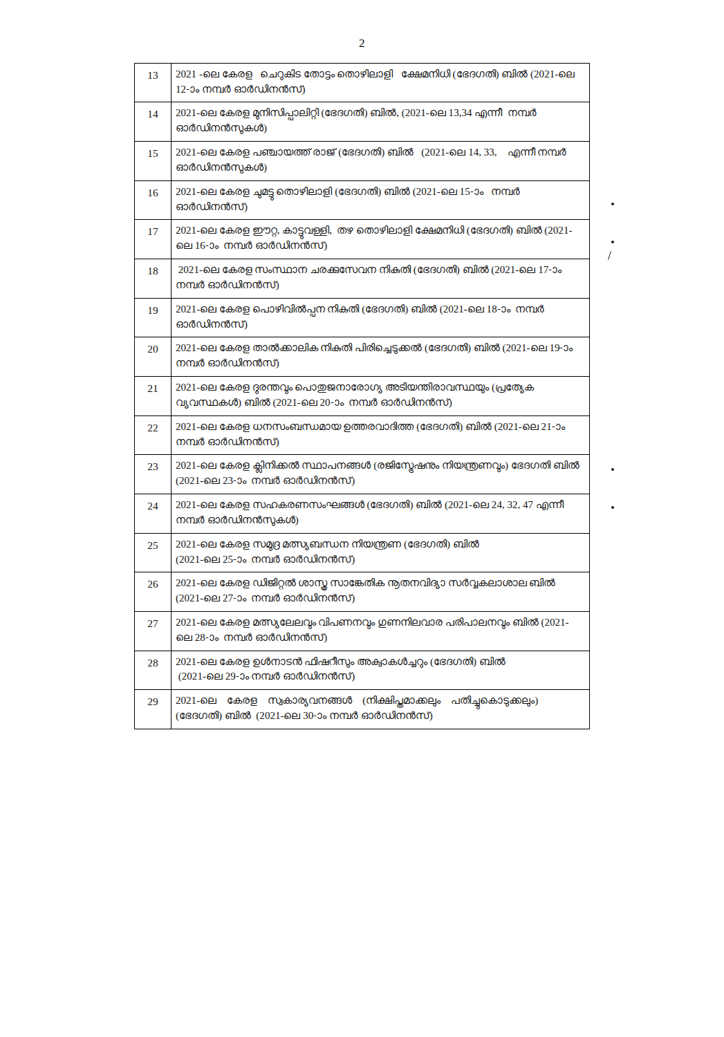2
| 13 | 2021 -ലെ കേരള ചെറുകിട തോട്ടം തൊഴിലാളി ക്ഷേമനിധി (ഭേദഗതി) ബിൽ (2021-ലെ 12-ാം നമ്പർ ഓർഡിനൻസ്) |
| 14 | 2021-ലെ കേരള മുനിസിപ്പാലിറ്റി (ഭേദഗതി) ബിൽ, (2021-ലെ 13,34 എന്നീ നമ്പർ ഓർഡിനൻസുകൾ) |
| 15 | 2021-ലെ കേരള പഞ്ചായത്ത് രാജ് (ഭേദഗതി) ബിൽ (2021-ലെ 14, 33, എന്നീ നമ്പർ ഓർഡിനൻസുകൾ) |
| 16 | 2021-ലെ കേരള ചുമട്ടു തൊഴിലാളി (ഭേദഗതി) ബിൽ (2021-ലെ 15-ാം നമ്പർ ഓർഡിനൻസ്) |
| 17 | 2021-ലെ കേരള ഈറ്റ, കാട്ടുവള്ളി, തഴ തൊഴിലാളി ക്ഷേമനിധി (ഭേദഗതി) ബിൽ (2021-ലെ 16-ാം നമ്പർ ഓർഡിനൻസ്) |
| 18 | 2021-ലെ കേരള സംസ്ഥാന ചരക്കുസേവന നികുതി (ഭേദഗതി) ബിൽ (2021-ലെ 17-ാം നമ്പർ ഓർഡിനൻസ്) |
| 19 | 2021-ലെ കേരള പൊഴിവിൽപ്പന നികുതി (ഭേദഗതി) ബിൽ (2021-ലെ 18-ാം നമ്പർ ഓർഡിനൻസ്) |
| 20 | 2021-ലെ കേരള താൽക്കാലിക നികുതി പിരിച്ചെടുക്കൽ (ഭേദഗതി) ബിൽ (2021-ലെ 19-ാം നമ്പർ ഓർഡിനൻസ്) |
| 21 | 2021-ലെ കേരള ദുരന്തവും പൊതുജനാരോഗ്യ അടിയന്തിരാവസ്ഥയും (പ്രത്യേക വ്യവസ്ഥകൾ) ബിൽ (2021-ലെ 20-ാം നമ്പർ ഓർഡിനൻസ്) |
| 22 | 2021-ലെ കേരള ധനസംബന്ധമായ ഉത്തരവാദിത്ത (ഭേദഗതി) ബിൽ (2021-ലെ 21-ാം നമ്പർ ഓർഡിനൻസ്) |
| 23 | 2021-ലെ കേരള ക്ലിനിക്കൽ സ്ഥാപനങ്ങൾ (രജിസ്ട്രേഷനും നിയന്ത്രണവും) ഭേദഗതി ബിൽ (2021-ലെ 23-ാം നമ്പർ ഓർഡിനൻസ്) |
| 24 | 2021-ലെ കേരള സഹകരണസംഘങ്ങൾ (ഭേദഗതി) ബിൽ (2021-ലെ 24, 32, 47 എന്നീ നമ്പർ ഓർഡിനൻസുകൾ) |
| 25 | 2021-ലെ കേരള സമുദ്ര മത്സ്യബന്ധന നിയന്ത്രണ (ഭേദഗതി) ബിൽ (2021-ലെ 25-ാം നമ്പർ ഓർഡിനൻസ്) |
| 26 | 2021-ലെ കേരള ഡിജിറ്റൽ ശാസ്ത്ര സാങ്കേതിക നൂതനവിദ്യാ സർവ്വകലാശാല ബിൽ (2021-ലെ 27-ാം നമ്പർ ഓർഡിനൻസ്) |
| 27 | 2021-ലെ കേരള മത്സ്യലേലവും വിപണനവും ഗുണനിലവാര പരിപാലനവും ബിൽ (2021- ലെ 28-ാം നമ്പർ ഓർഡിനൻസ്) |
| 28 | 2021-ലെ കേരള ഉൾനാടൻ ഫിഷറീസും അക്വാകൾച്ചറും (ഭേദഗതി) ബിൽ (2021-ലെ 29-ാം നമ്പർ ഓർഡിനൻസ്) |
| 29 | 2021-ലെ കേരള സ്വകാര്യവനങ്ങൾ (നിക്ഷിപ്തമാക്കലും പതിച്ചുകൊടുക്കലും) (ഭേദഗതി) ബിൽ (2021-ലെ 30-ാം നമ്പർ ഓർഡിനൻസ്) |